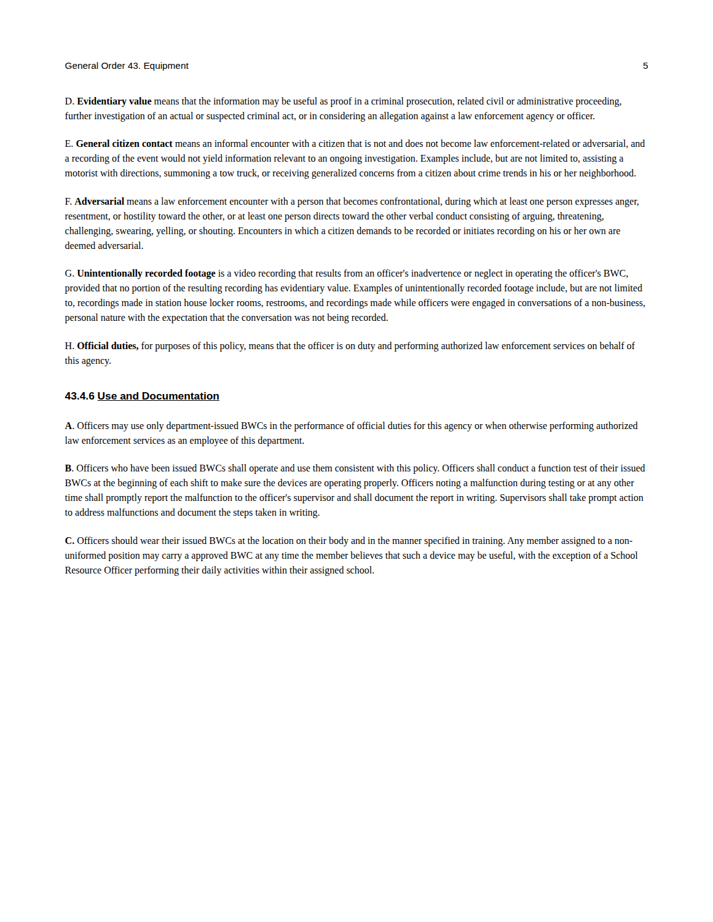General Order 43. Equipment 5
D. Evidentiary value means that the information may be useful as proof in a criminal prosecution, related civil or administrative proceeding, further investigation of an actual or suspected criminal act, or in considering an allegation against a law enforcement agency or officer.
E. General citizen contact means an informal encounter with a citizen that is not and does not become law enforcement-related or adversarial, and a recording of the event would not yield information relevant to an ongoing investigation. Examples include, but are not limited to, assisting a motorist with directions, summoning a tow truck, or receiving generalized concerns from a citizen about crime trends in his or her neighborhood.
F. Adversarial means a law enforcement encounter with a person that becomes confrontational, during which at least one person expresses anger, resentment, or hostility toward the other, or at least one person directs toward the other verbal conduct consisting of arguing, threatening, challenging, swearing, yelling, or shouting. Encounters in which a citizen demands to be recorded or initiates recording on his or her own are deemed adversarial.
G. Unintentionally recorded footage is a video recording that results from an officer's inadvertence or neglect in operating the officer's BWC, provided that no portion of the resulting recording has evidentiary value. Examples of unintentionally recorded footage include, but are not limited to, recordings made in station house locker rooms, restrooms, and recordings made while officers were engaged in conversations of a non-business, personal nature with the expectation that the conversation was not being recorded.
H. Official duties, for purposes of this policy, means that the officer is on duty and performing authorized law enforcement services on behalf of this agency.
43.4.6 Use and Documentation
A. Officers may use only department-issued BWCs in the performance of official duties for this agency or when otherwise performing authorized law enforcement services as an employee of this department.
B. Officers who have been issued BWCs shall operate and use them consistent with this policy. Officers shall conduct a function test of their issued BWCs at the beginning of each shift to make sure the devices are operating properly. Officers noting a malfunction during testing or at any other time shall promptly report the malfunction to the officer's supervisor and shall document the report in writing. Supervisors shall take prompt action to address malfunctions and document the steps taken in writing.
C. Officers should wear their issued BWCs at the location on their body and in the manner specified in training. Any member assigned to a non-uniformed position may carry a approved BWC at any time the member believes that such a device may be useful, with the exception of a School Resource Officer performing their daily activities within their assigned school.